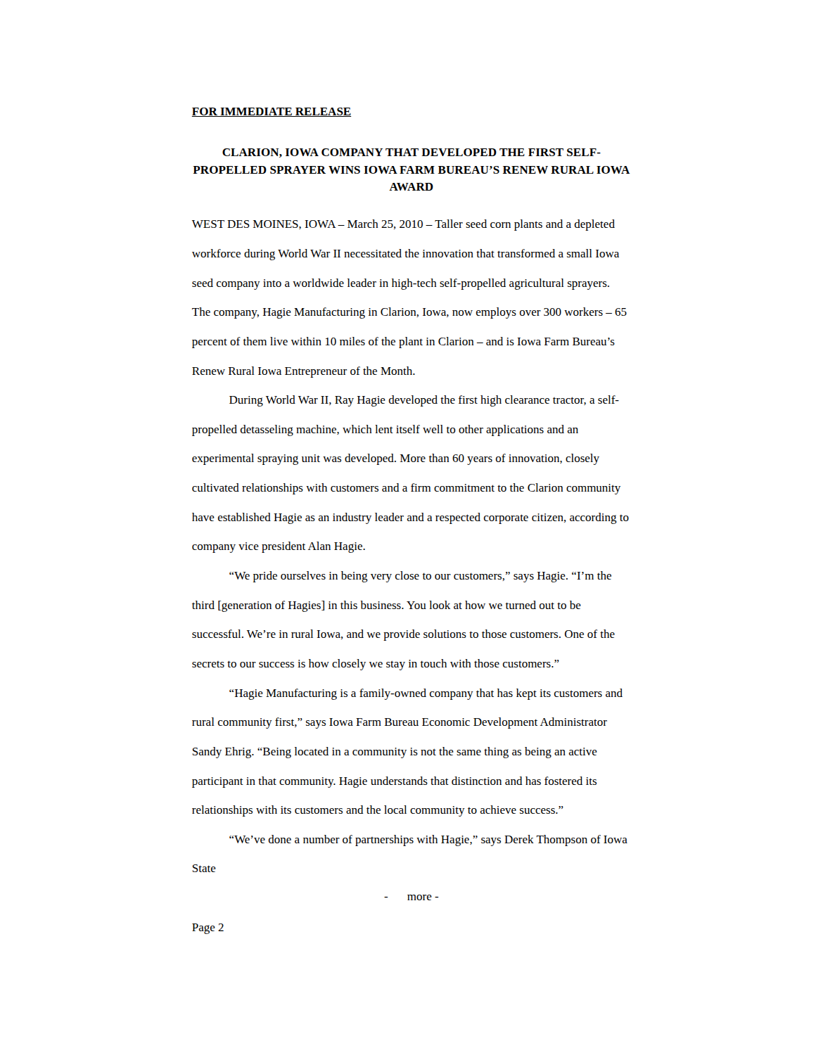FOR IMMEDIATE RELEASE
CLARION, IOWA COMPANY THAT DEVELOPED THE FIRST SELF-PROPELLED SPRAYER WINS IOWA FARM BUREAU’S RENEW RURAL IOWA AWARD
WEST DES MOINES, IOWA – March 25, 2010 – Taller seed corn plants and a depleted workforce during World War II necessitated the innovation that transformed a small Iowa seed company into a worldwide leader in high-tech self-propelled agricultural sprayers. The company, Hagie Manufacturing in Clarion, Iowa, now employs over 300 workers – 65 percent of them live within 10 miles of the plant in Clarion – and is Iowa Farm Bureau’s Renew Rural Iowa Entrepreneur of the Month.
During World War II, Ray Hagie developed the first high clearance tractor, a self-propelled detasseling machine, which lent itself well to other applications and an experimental spraying unit was developed. More than 60 years of innovation, closely cultivated relationships with customers and a firm commitment to the Clarion community have established Hagie as an industry leader and a respected corporate citizen, according to company vice president Alan Hagie.
“We pride ourselves in being very close to our customers,” says Hagie. “I’m the third [generation of Hagies] in this business. You look at how we turned out to be successful. We’re in rural Iowa, and we provide solutions to those customers. One of the secrets to our success is how closely we stay in touch with those customers.”
“Hagie Manufacturing is a family-owned company that has kept its customers and rural community first,” says Iowa Farm Bureau Economic Development Administrator Sandy Ehrig. “Being located in a community is not the same thing as being an active participant in that community. Hagie understands that distinction and has fostered its relationships with its customers and the local community to achieve success.”
“We’ve done a number of partnerships with Hagie,” says Derek Thompson of Iowa State
-more -
Page 2